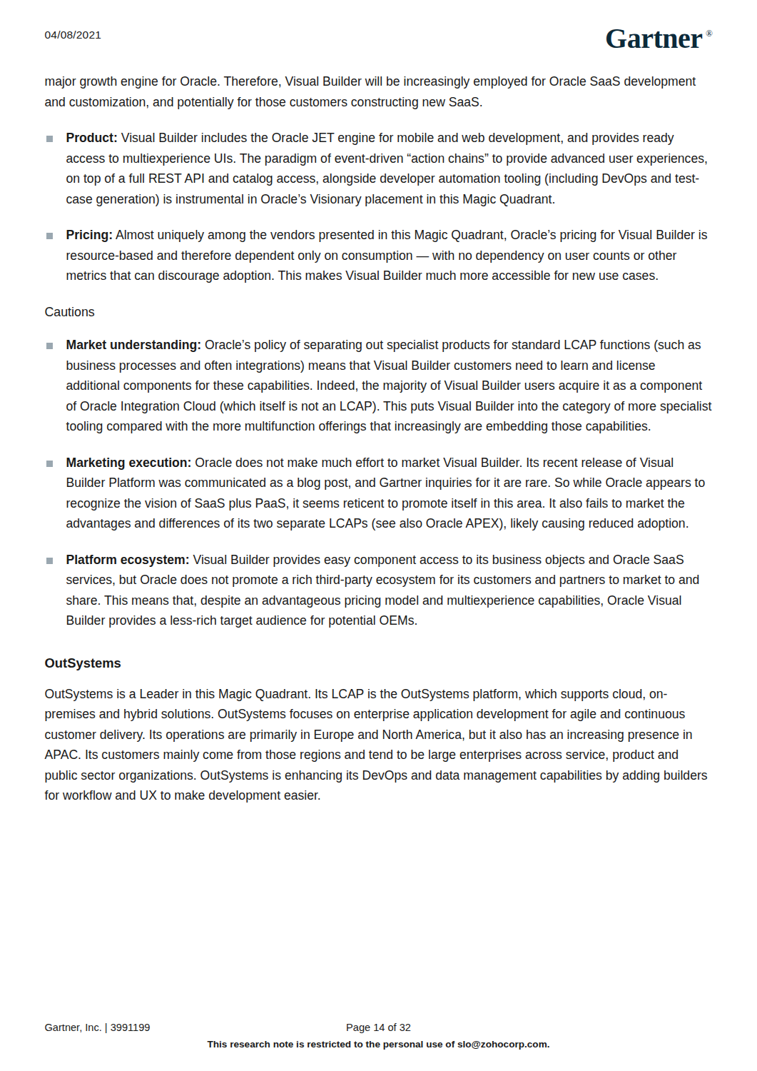04/08/2021
Gartner®
major growth engine for Oracle. Therefore, Visual Builder will be increasingly employed for Oracle SaaS development and customization, and potentially for those customers constructing new SaaS.
Product: Visual Builder includes the Oracle JET engine for mobile and web development, and provides ready access to multiexperience UIs. The paradigm of event-driven “action chains” to provide advanced user experiences, on top of a full REST API and catalog access, alongside developer automation tooling (including DevOps and test-case generation) is instrumental in Oracle’s Visionary placement in this Magic Quadrant.
Pricing: Almost uniquely among the vendors presented in this Magic Quadrant, Oracle’s pricing for Visual Builder is resource-based and therefore dependent only on consumption — with no dependency on user counts or other metrics that can discourage adoption. This makes Visual Builder much more accessible for new use cases.
Cautions
Market understanding: Oracle’s policy of separating out specialist products for standard LCAP functions (such as business processes and often integrations) means that Visual Builder customers need to learn and license additional components for these capabilities. Indeed, the majority of Visual Builder users acquire it as a component of Oracle Integration Cloud (which itself is not an LCAP). This puts Visual Builder into the category of more specialist tooling compared with the more multifunction offerings that increasingly are embedding those capabilities.
Marketing execution: Oracle does not make much effort to market Visual Builder. Its recent release of Visual Builder Platform was communicated as a blog post, and Gartner inquiries for it are rare. So while Oracle appears to recognize the vision of SaaS plus PaaS, it seems reticent to promote itself in this area. It also fails to market the advantages and differences of its two separate LCAPs (see also Oracle APEX), likely causing reduced adoption.
Platform ecosystem: Visual Builder provides easy component access to its business objects and Oracle SaaS services, but Oracle does not promote a rich third-party ecosystem for its customers and partners to market to and share. This means that, despite an advantageous pricing model and multiexperience capabilities, Oracle Visual Builder provides a less-rich target audience for potential OEMs.
OutSystems
OutSystems is a Leader in this Magic Quadrant. Its LCAP is the OutSystems platform, which supports cloud, on-premises and hybrid solutions. OutSystems focuses on enterprise application development for agile and continuous customer delivery. Its operations are primarily in Europe and North America, but it also has an increasing presence in APAC. Its customers mainly come from those regions and tend to be large enterprises across service, product and public sector organizations. OutSystems is enhancing its DevOps and data management capabilities by adding builders for workflow and UX to make development easier.
Gartner, Inc. | 3991199
Page 14 of 32
This research note is restricted to the personal use of slo@zohocorp.com.